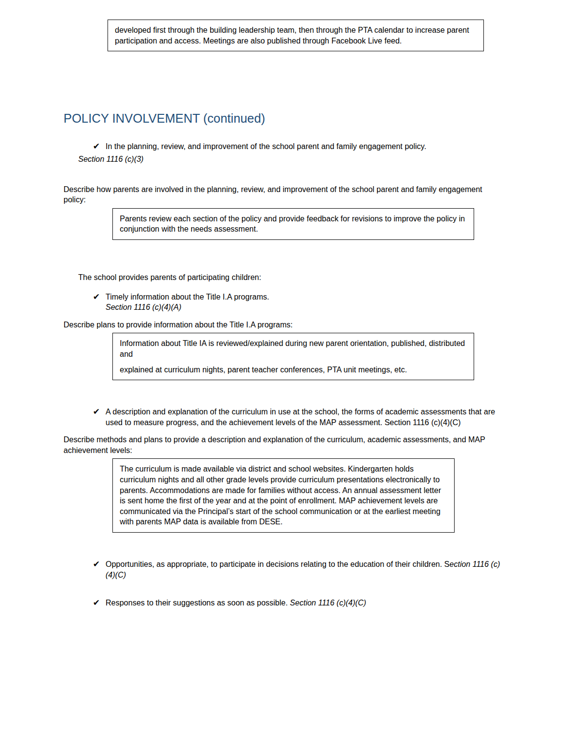developed first through the building leadership team, then through the PTA calendar to increase parent participation and access. Meetings are also published through Facebook Live feed.
POLICY INVOLVEMENT (continued)
✔ In the planning, review, and improvement of the school parent and family engagement policy.
Section 1116 (c)(3)
Describe how parents are involved in the planning, review, and improvement of the school parent and family engagement policy:
Parents review each section of the policy and provide feedback for revisions to improve the policy in conjunction with the needs assessment.
The school provides parents of participating children:
✔ Timely information about the Title I.A programs.
Section 1116 (c)(4)(A)
Describe plans to provide information about the Title I.A programs:
Information about Title IA is reviewed/explained during new parent orientation, published, distributed and
explained at curriculum nights, parent teacher conferences, PTA unit meetings, etc.
✔ A description and explanation of the curriculum in use at the school, the forms of academic assessments that are used to measure progress, and the achievement levels of the MAP assessment. Section 1116 (c)(4)(C)
Describe methods and plans to provide a description and explanation of the curriculum, academic assessments, and MAP achievement levels:
The curriculum is made available via district and school websites. Kindergarten holds curriculum nights and all other grade levels provide curriculum presentations electronically to parents. Accommodations are made for families without access. An annual assessment letter is sent home the first of the year and at the point of enrollment. MAP achievement levels are communicated via the Principal’s start of the school communication or at the earliest meeting with parents MAP data is available from DESE.
✔ Opportunities, as appropriate, to participate in decisions relating to the education of their children. Section 1116 (c)(4)(C)
✔ Responses to their suggestions as soon as possible. Section 1116 (c)(4)(C)